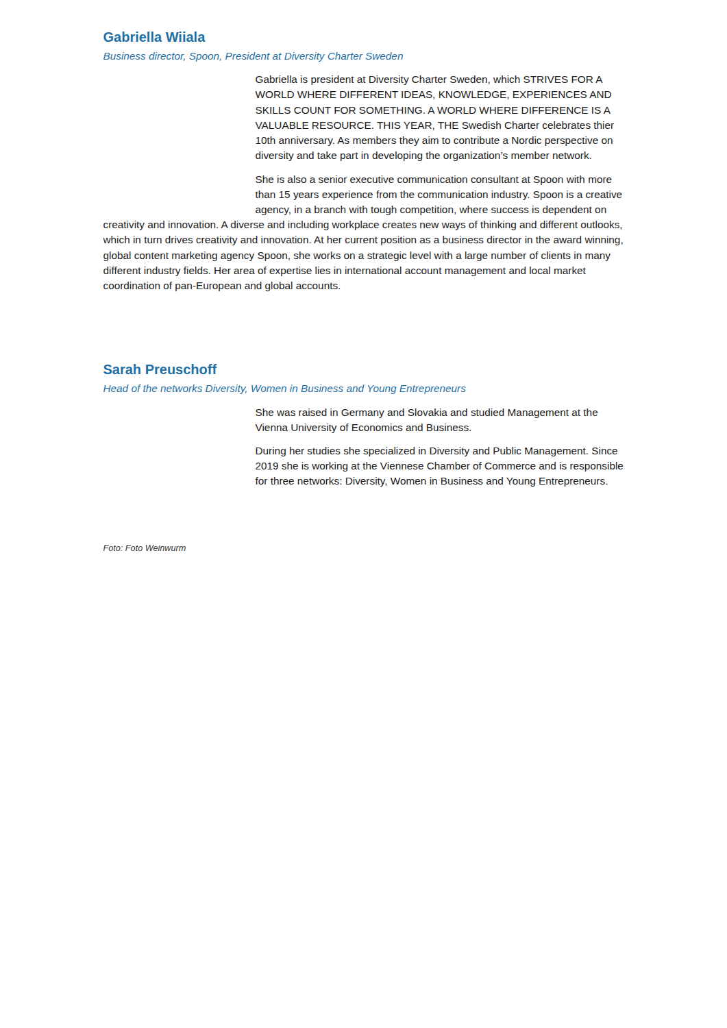Gabriella Wiiala
Business director, Spoon, President at Diversity Charter Sweden
Gabriella is president at Diversity Charter Sweden, which STRIVES FOR A WORLD WHERE DIFFERENT IDEAS, KNOWLEDGE, EXPERIENCES AND SKILLS COUNT FOR SOMETHING. A WORLD WHERE DIFFERENCE IS A VALUABLE RESOURCE. THIS YEAR, THE Swedish Charter celebrates thier 10th anniversary. As members they aim to contribute a Nordic perspective on diversity and take part in developing the organization’s member network.
She is also a senior executive communication consultant at Spoon with more than 15 years experience from the communication industry. Spoon is a creative agency, in a branch with tough competition, where success is dependent on creativity and innovation. A diverse and including workplace creates new ways of thinking and different outlooks, which in turn drives creativity and innovation. At her current position as a business director in the award winning, global content marketing agency Spoon, she works on a strategic level with a large number of clients in many different industry fields. Her area of expertise lies in international account management and local market coordination of pan-European and global accounts.
Sarah Preuschoff
Head of the networks Diversity, Women in Business and Young Entrepreneurs
Foto: Foto Weinwurm
She was raised in Germany and Slovakia and studied Management at the Vienna University of Economics and Business.
During her studies she specialized in Diversity and Public Management. Since 2019 she is working at the Viennese Chamber of Commerce and is responsible for three networks: Diversity, Women in Business and Young Entrepreneurs.